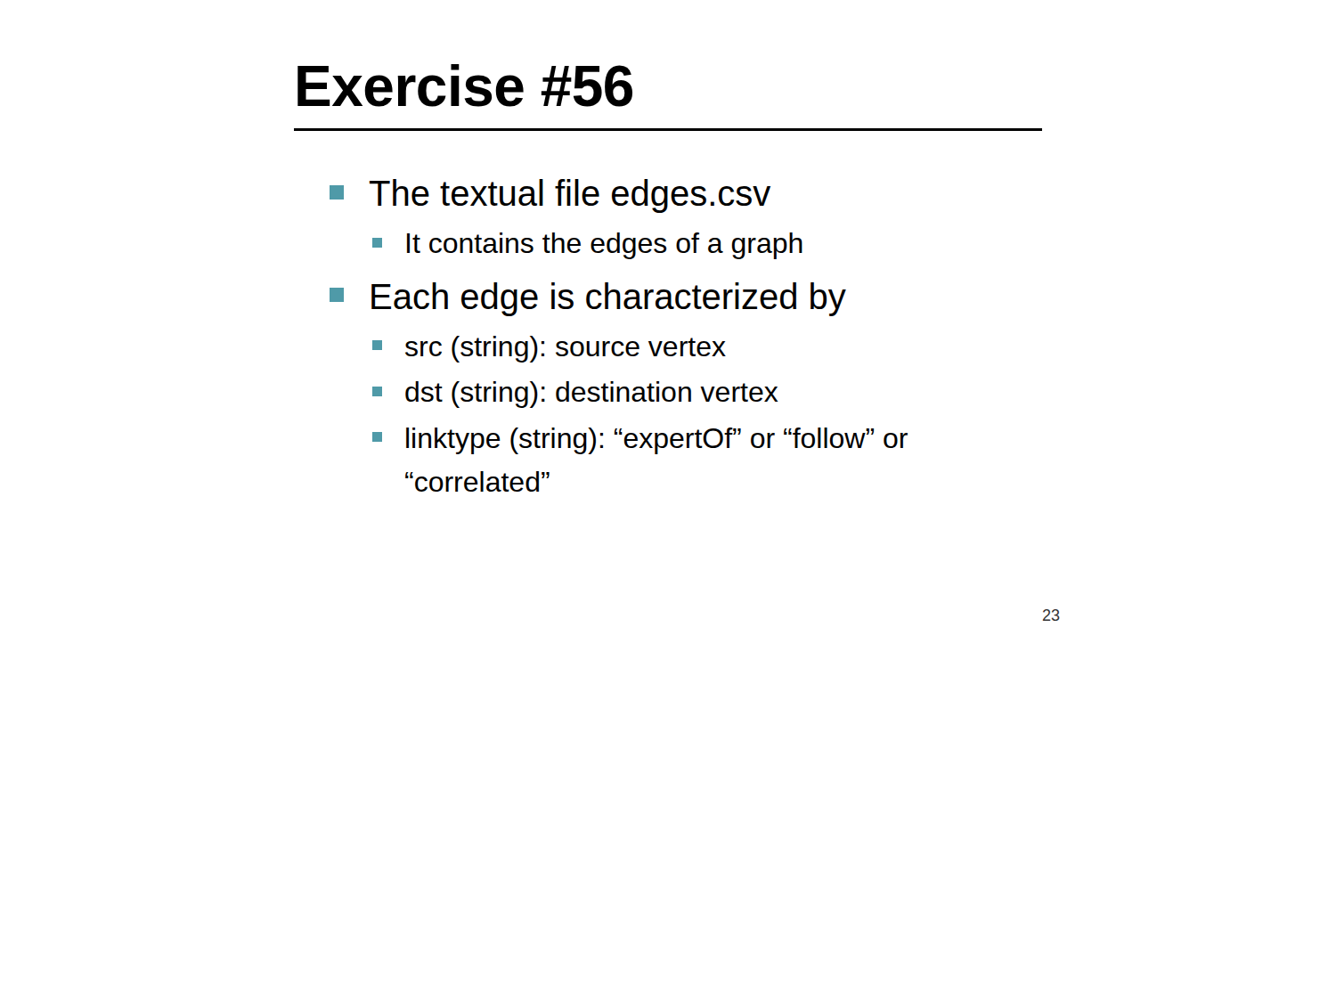Exercise #56
The textual file edges.csv
It contains the edges of a graph
Each edge is characterized by
src (string): source vertex
dst (string): destination vertex
linktype (string): “expertOf” or “follow” or “correlated”
23